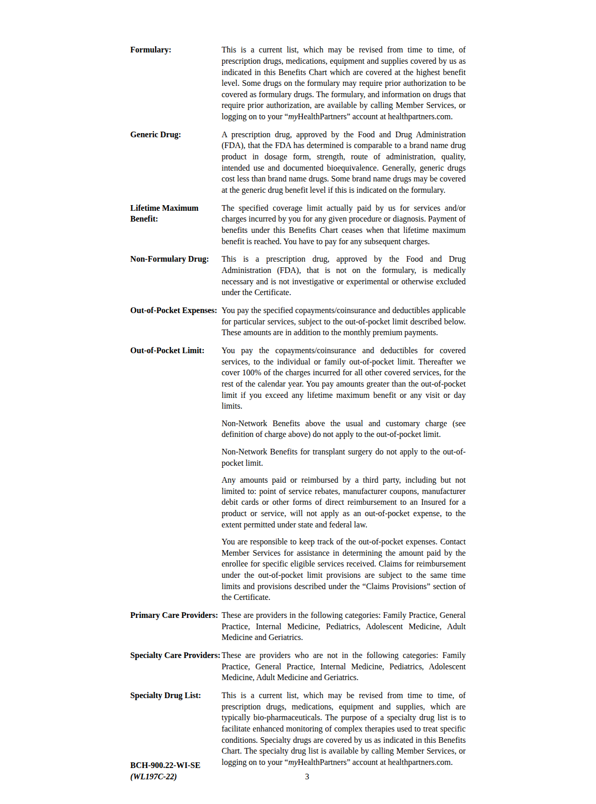| Formulary: | This is a current list, which may be revised from time to time, of prescription drugs, medications, equipment and supplies covered by us as indicated in this Benefits Chart which are covered at the highest benefit level. Some drugs on the formulary may require prior authorization to be covered as formulary drugs. The formulary, and information on drugs that require prior authorization, are available by calling Member Services, or logging on to your “ my HealthPartners” account at healthpartners.com. |
| Generic Drug: | A prescription drug, approved by the Food and Drug Administration (FDA), that the FDA has determined is comparable to a brand name drug product in dosage form, strength, route of administration, quality, intended use and documented bioequivalence. Generally, generic drugs cost less than brand name drugs. Some brand name drugs may be covered at the generic drug benefit level if this is indicated on the formulary. |
| Lifetime Maximum Benefit: | The specified coverage limit actually paid by us for services and/or charges incurred by you for any given procedure or diagnosis. Payment of benefits under this Benefits Chart ceases when that lifetime maximum benefit is reached. You have to pay for any subsequent charges. |
| Non-Formulary Drug: | This is a prescription drug, approved by the Food and Drug Administration (FDA), that is not on the formulary, is medically necessary and is not investigative or experimental or otherwise excluded under the Certificate. |
| Out-of-Pocket Expenses: | You pay the specified copayments/coinsurance and deductibles applicable for particular services, subject to the out-of-pocket limit described below. These amounts are in addition to the monthly premium payments. |
| Out-of-Pocket Limit: | You pay the copayments/coinsurance and deductibles for covered services, to the individual or family out-of-pocket limit. Thereafter we cover 100% of the charges incurred for all other covered services, for the rest of the calendar year. You pay amounts greater than the out-of-pocket limit if you exceed any lifetime maximum benefit or any visit or day limits. Non-Network Benefits above the usual and customary charge (see definition of charge above) do not apply to the out-of-pocket limit. Non-Network Benefits for transplant surgery do not apply to the out-of-pocket limit. Any amounts paid or reimbursed by a third party, including but not limited to: point of service rebates, manufacturer coupons, manufacturer debit cards or other forms of direct reimbursement to an Insured for a product or service, will not apply as an out-of-pocket expense, to the extent permitted under state and federal law. You are responsible to keep track of the out-of-pocket expenses. Contact Member Services for assistance in determining the amount paid by the enrollee for specific eligible services received. Claims for reimbursement under the out-of-pocket limit provisions are subject to the same time limits and provisions described under the “Claims Provisions” section of the Certificate. |
| Primary Care Providers: | These are providers in the following categories: Family Practice, General Practice, Internal Medicine, Pediatrics, Adolescent Medicine, Adult Medicine and Geriatrics. |
| Specialty Care Providers: | These are providers who are not in the following categories: Family Practice, General Practice, Internal Medicine, Pediatrics, Adolescent Medicine, Adult Medicine and Geriatrics. |
| Specialty Drug List: | This is a current list, which may be revised from time to time, of prescription drugs, medications, equipment and supplies, which are typically bio-pharmaceuticals. The purpose of a specialty drug list is to facilitate enhanced monitoring of complex therapies used to treat specific conditions. Specialty drugs are covered by us as indicated in this Benefits Chart. The specialty drug list is available by calling Member Services, or logging on to your “ my HealthPartners” account at healthpartners.com. |
BCH-900.22-WI-SE
(WL197C-22) 3